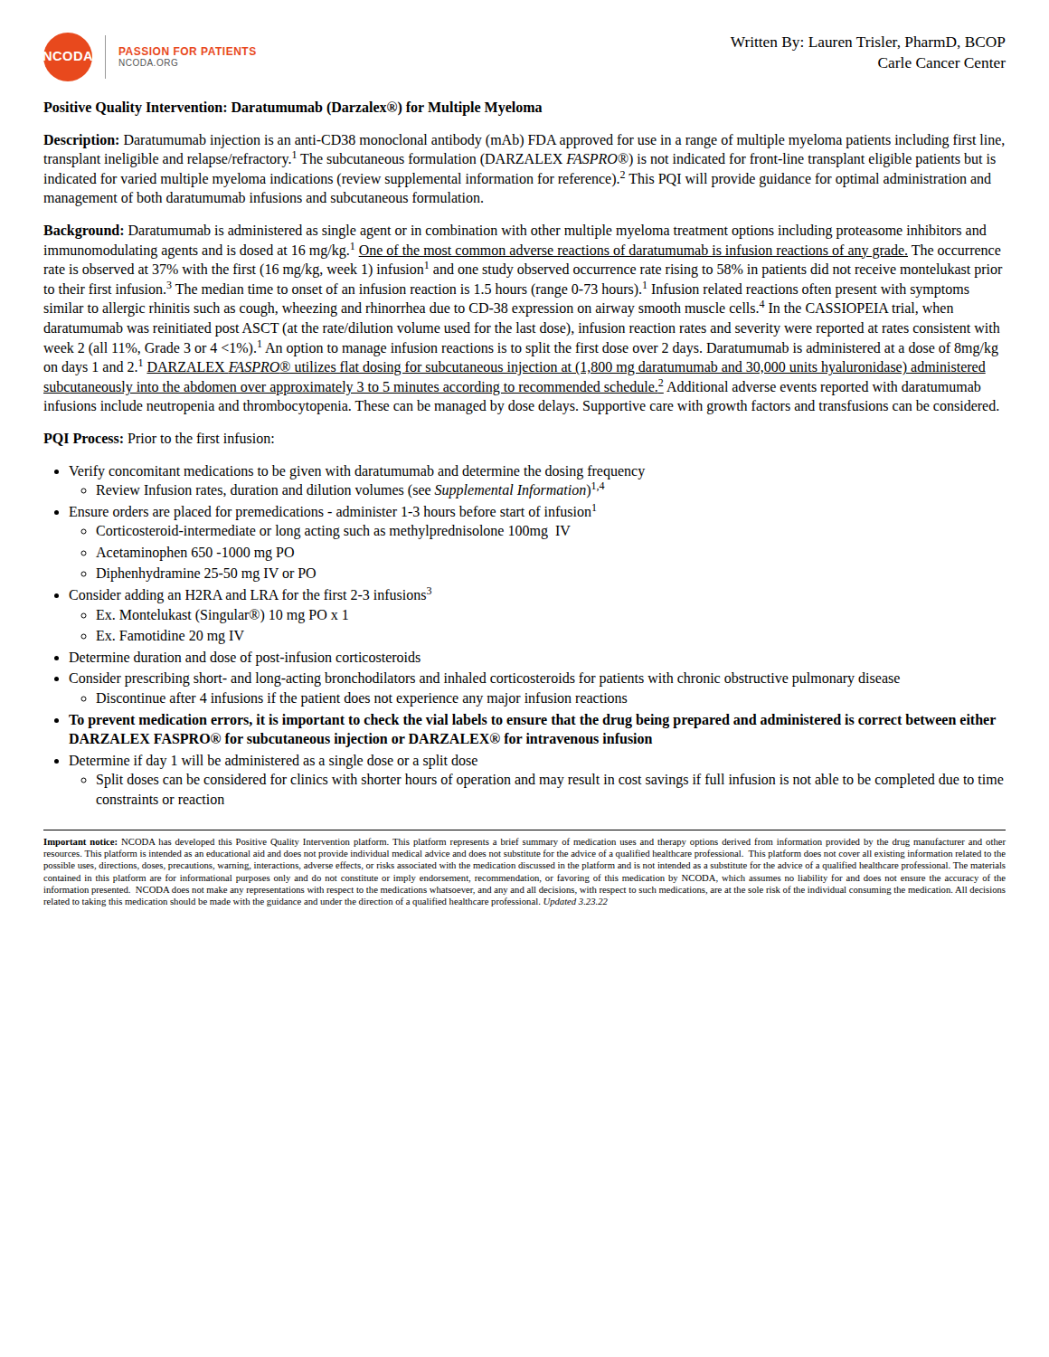NCODA
PASSION FOR PATIENTS
NCODA.ORG
Written By: Lauren Trisler, PharmD, BCOP
Carle Cancer Center
Positive Quality Intervention: Daratumumab (Darzalex®) for Multiple Myeloma
Description: Daratumumab injection is an anti-CD38 monoclonal antibody (mAb) FDA approved for use in a range of multiple myeloma patients including first line, transplant ineligible and relapse/refractory.1 The subcutaneous formulation (DARZALEX FASPRO®) is not indicated for front-line transplant eligible patients but is indicated for varied multiple myeloma indications (review supplemental information for reference).2 This PQI will provide guidance for optimal administration and management of both daratumumab infusions and subcutaneous formulation.
Background: Daratumumab is administered as single agent or in combination with other multiple myeloma treatment options including proteasome inhibitors and immunomodulating agents and is dosed at 16 mg/kg.1 One of the most common adverse reactions of daratumumab is infusion reactions of any grade. The occurrence rate is observed at 37% with the first (16 mg/kg, week 1) infusion1 and one study observed occurrence rate rising to 58% in patients did not receive montelukast prior to their first infusion.3 The median time to onset of an infusion reaction is 1.5 hours (range 0-73 hours).1 Infusion related reactions often present with symptoms similar to allergic rhinitis such as cough, wheezing and rhinorrhea due to CD-38 expression on airway smooth muscle cells.4 In the CASSIOPEIA trial, when daratumumab was reinitiated post ASCT (at the rate/dilution volume used for the last dose), infusion reaction rates and severity were reported at rates consistent with week 2 (all 11%, Grade 3 or 4 <1%).1 An option to manage infusion reactions is to split the first dose over 2 days. Daratumumab is administered at a dose of 8mg/kg on days 1 and 2.1 DARZALEX FASPRO® utilizes flat dosing for subcutaneous injection at (1,800 mg daratumumab and 30,000 units hyaluronidase) administered subcutaneously into the abdomen over approximately 3 to 5 minutes according to recommended schedule.2 Additional adverse events reported with daratumumab infusions include neutropenia and thrombocytopenia. These can be managed by dose delays. Supportive care with growth factors and transfusions can be considered.
PQI Process: Prior to the first infusion:
Verify concomitant medications to be given with daratumumab and determine the dosing frequency
Review Infusion rates, duration and dilution volumes (see Supplemental Information)1,4
Ensure orders are placed for premedications - administer 1-3 hours before start of infusion1
Corticosteroid-intermediate or long acting such as methylprednisolone 100mg IV
Acetaminophen 650 -1000 mg PO
Diphenhydramine 25-50 mg IV or PO
Consider adding an H2RA and LRA for the first 2-3 infusions3
Ex. Montelukast (Singular®) 10 mg PO x 1
Ex. Famotidine 20 mg IV
Determine duration and dose of post-infusion corticosteroids
Consider prescribing short- and long-acting bronchodilators and inhaled corticosteroids for patients with chronic obstructive pulmonary disease
Discontinue after 4 infusions if the patient does not experience any major infusion reactions
To prevent medication errors, it is important to check the vial labels to ensure that the drug being prepared and administered is correct between either DARZALEX FASPRO® for subcutaneous injection or DARZALEX® for intravenous infusion
Determine if day 1 will be administered as a single dose or a split dose
Split doses can be considered for clinics with shorter hours of operation and may result in cost savings if full infusion is not able to be completed due to time constraints or reaction
Important notice: NCODA has developed this Positive Quality Intervention platform. This platform represents a brief summary of medication uses and therapy options derived from information provided by the drug manufacturer and other resources. This platform is intended as an educational aid and does not provide individual medical advice and does not substitute for the advice of a qualified healthcare professional. This platform does not cover all existing information related to the possible uses, directions, doses, precautions, warning, interactions, adverse effects, or risks associated with the medication discussed in the platform and is not intended as a substitute for the advice of a qualified healthcare professional. The materials contained in this platform are for informational purposes only and do not constitute or imply endorsement, recommendation, or favoring of this medication by NCODA, which assumes no liability for and does not ensure the accuracy of the information presented. NCODA does not make any representations with respect to the medications whatsoever, and any and all decisions, with respect to such medications, are at the sole risk of the individual consuming the medication. All decisions related to taking this medication should be made with the guidance and under the direction of a qualified healthcare professional. Updated 3.23.22